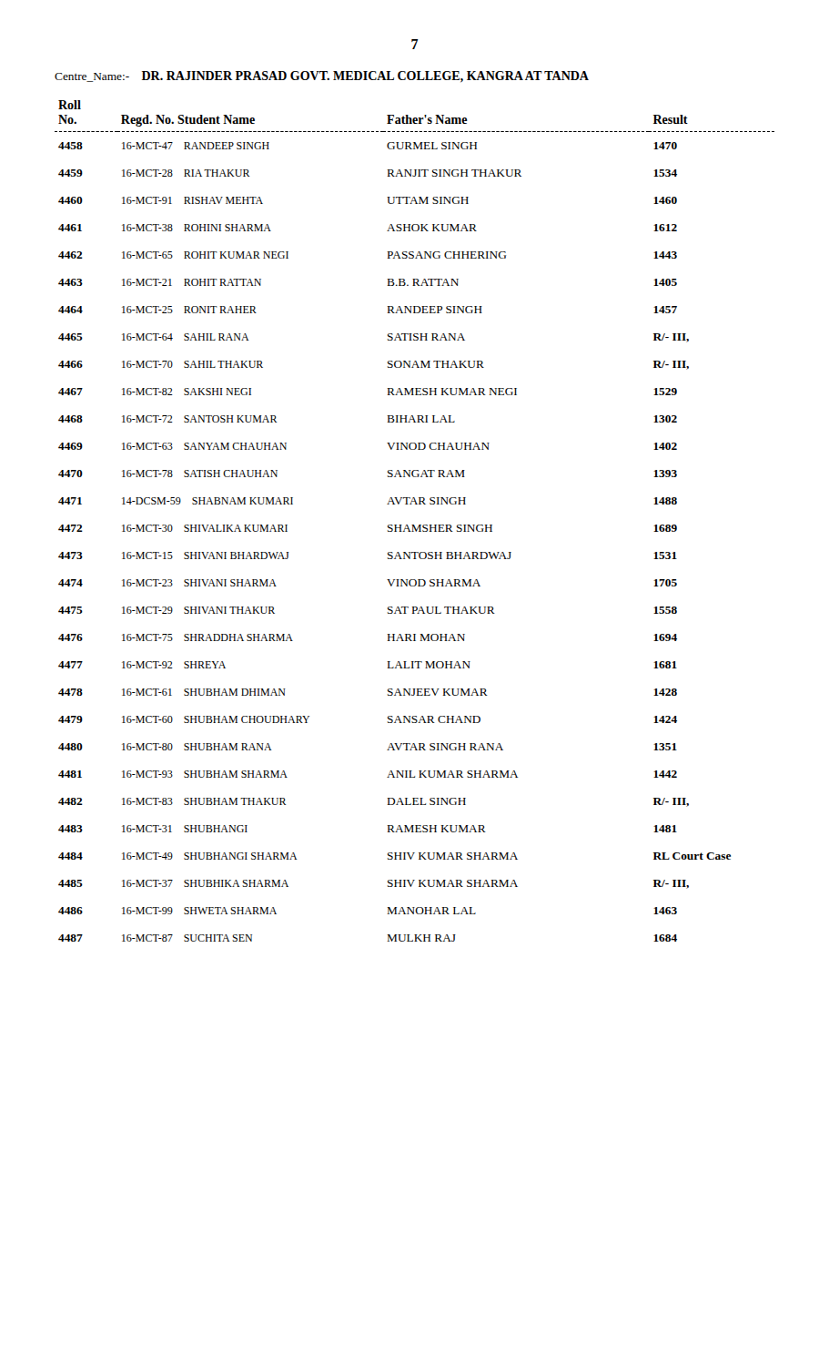7
Centre_Name:- DR. RAJINDER PRASAD GOVT. MEDICAL COLLEGE, KANGRA AT TANDA
| Roll No. | Regd. No. Student Name | Father's Name | Result |
| --- | --- | --- | --- |
| 4458 | 16-MCT-47 RANDEEP SINGH | GURMEL SINGH | 1470 |
| 4459 | 16-MCT-28 RIA THAKUR | RANJIT SINGH THAKUR | 1534 |
| 4460 | 16-MCT-91 RISHAV MEHTA | UTTAM SINGH | 1460 |
| 4461 | 16-MCT-38 ROHINI SHARMA | ASHOK KUMAR | 1612 |
| 4462 | 16-MCT-65 ROHIT KUMAR NEGI | PASSANG CHHERING | 1443 |
| 4463 | 16-MCT-21 ROHIT RATTAN | B.B. RATTAN | 1405 |
| 4464 | 16-MCT-25 RONIT RAHER | RANDEEP SINGH | 1457 |
| 4465 | 16-MCT-64 SAHIL RANA | SATISH RANA | R/- III, |
| 4466 | 16-MCT-70 SAHIL THAKUR | SONAM THAKUR | R/- III, |
| 4467 | 16-MCT-82 SAKSHI NEGI | RAMESH KUMAR NEGI | 1529 |
| 4468 | 16-MCT-72 SANTOSH KUMAR | BIHARI LAL | 1302 |
| 4469 | 16-MCT-63 SANYAM CHAUHAN | VINOD CHAUHAN | 1402 |
| 4470 | 16-MCT-78 SATISH CHAUHAN | SANGAT RAM | 1393 |
| 4471 | 14-DCSM-59 SHABNAM KUMARI | AVTAR SINGH | 1488 |
| 4472 | 16-MCT-30 SHIVALIKA KUMARI | SHAMSHER SINGH | 1689 |
| 4473 | 16-MCT-15 SHIVANI BHARDWAJ | SANTOSH BHARDWAJ | 1531 |
| 4474 | 16-MCT-23 SHIVANI SHARMA | VINOD SHARMA | 1705 |
| 4475 | 16-MCT-29 SHIVANI THAKUR | SAT PAUL THAKUR | 1558 |
| 4476 | 16-MCT-75 SHRADDHA SHARMA | HARI MOHAN | 1694 |
| 4477 | 16-MCT-92 SHREYA | LALIT MOHAN | 1681 |
| 4478 | 16-MCT-61 SHUBHAM DHIMAN | SANJEEV KUMAR | 1428 |
| 4479 | 16-MCT-60 SHUBHAM CHOUDHARY | SANSAR CHAND | 1424 |
| 4480 | 16-MCT-80 SHUBHAM RANA | AVTAR SINGH RANA | 1351 |
| 4481 | 16-MCT-93 SHUBHAM SHARMA | ANIL KUMAR SHARMA | 1442 |
| 4482 | 16-MCT-83 SHUBHAM THAKUR | DALEL SINGH | R/- III, |
| 4483 | 16-MCT-31 SHUBHANGI | RAMESH KUMAR | 1481 |
| 4484 | 16-MCT-49 SHUBHANGI SHARMA | SHIV KUMAR SHARMA | RL Court Case |
| 4485 | 16-MCT-37 SHUBHIKA SHARMA | SHIV KUMAR SHARMA | R/- III, |
| 4486 | 16-MCT-99 SHWETA SHARMA | MANOHAR LAL | 1463 |
| 4487 | 16-MCT-87 SUCHITA SEN | MULKH RAJ | 1684 |